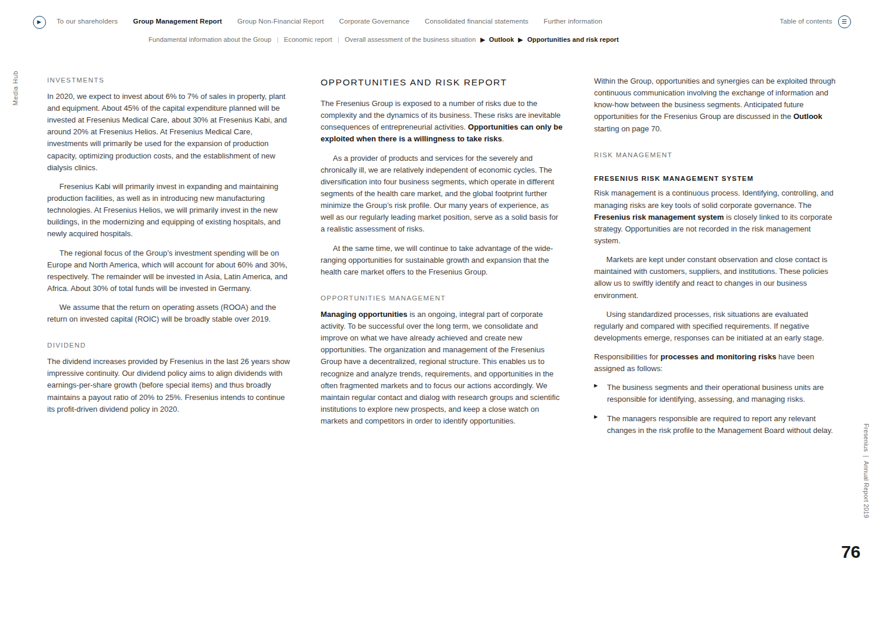▶
To our shareholders Group Management Report Group Non-Financial Report Corporate Governance Consolidated financial statements Further information
Table of contents ☰
Fundamental information about the Group | Economic report | Overall assessment of the business situation ▶ Outlook ▶ Opportunities and risk report
Media Hub
Investments
In 2020, we expect to invest about 6% to 7% of sales in property, plant and equipment. About 45% of the capital expenditure planned will be invested at Fresenius Medical Care, about 30% at Fresenius Kabi, and around 20% at Fresenius Helios. At Fresenius Medical Care, investments will primarily be used for the expansion of production capacity, optimizing production costs, and the establishment of new dialysis clinics.
Fresenius Kabi will primarily invest in expanding and maintaining production facilities, as well as in introducing new manufacturing technologies. At Fresenius Helios, we will primarily invest in the new buildings, in the modernizing and equipping of existing hospitals, and newly acquired hospitals.
The regional focus of the Group’s investment spending will be on Europe and North America, which will account for about 60% and 30%, respectively. The remainder will be invested in Asia, Latin America, and Africa. About 30% of total funds will be invested in Germany.
We assume that the return on operating assets (ROOA) and the return on invested capital (ROIC) will be broadly stable over 2019.
Dividend
The dividend increases provided by Fresenius in the last 26 years show impressive continuity. Our dividend policy aims to align dividends with earnings-per-share growth (before special items) and thus broadly maintains a payout ratio of 20% to 25%. Fresenius intends to continue its profit-driven dividend policy in 2020.
Opportunities and risk report
The Fresenius Group is exposed to a number of risks due to the complexity and the dynamics of its business. These risks are inevitable consequences of entrepreneurial activities. Opportunities can only be exploited when there is a willingness to take risks.
As a provider of products and services for the severely and chronically ill, we are relatively independent of economic cycles. The diversification into four business segments, which operate in different segments of the health care market, and the global footprint further minimize the Group’s risk profile. Our many years of experience, as well as our regularly leading market position, serve as a solid basis for a realistic assessment of risks.
At the same time, we will continue to take advantage of the wide-ranging opportunities for sustainable growth and expansion that the health care market offers to the Fresenius Group.
Opportunities management
Managing opportunities is an ongoing, integral part of corporate activity. To be successful over the long term, we consolidate and improve on what we have already achieved and create new opportunities. The organization and management of the Fresenius Group have a decentralized, regional structure. This enables us to recognize and analyze trends, requirements, and opportunities in the often fragmented markets and to focus our actions accordingly. We maintain regular contact and dialog with research groups and scientific institutions to explore new prospects, and keep a close watch on markets and competitors in order to identify opportunities.
Within the Group, opportunities and synergies can be exploited through continuous communication involving the exchange of information and know-how between the business segments. Anticipated future opportunities for the Fresenius Group are discussed in the Outlook starting on page 70.
Risk management
Fresenius risk management system
Risk management is a continuous process. Identifying, controlling, and managing risks are key tools of solid corporate governance. The Fresenius risk management system is closely linked to its corporate strategy. Opportunities are not recorded in the risk management system.
Markets are kept under constant observation and close contact is maintained with customers, suppliers, and institutions. These policies allow us to swiftly identify and react to changes in our business environment.
Using standardized processes, risk situations are evaluated regularly and compared with specified requirements. If negative developments emerge, responses can be initiated at an early stage.
Responsibilities for processes and monitoring risks have been assigned as follows:
The business segments and their operational business units are responsible for identifying, assessing, and managing risks.
The managers responsible are required to report any relevant changes in the risk profile to the Management Board without delay.
Fresenius | Annual Report 2019
76